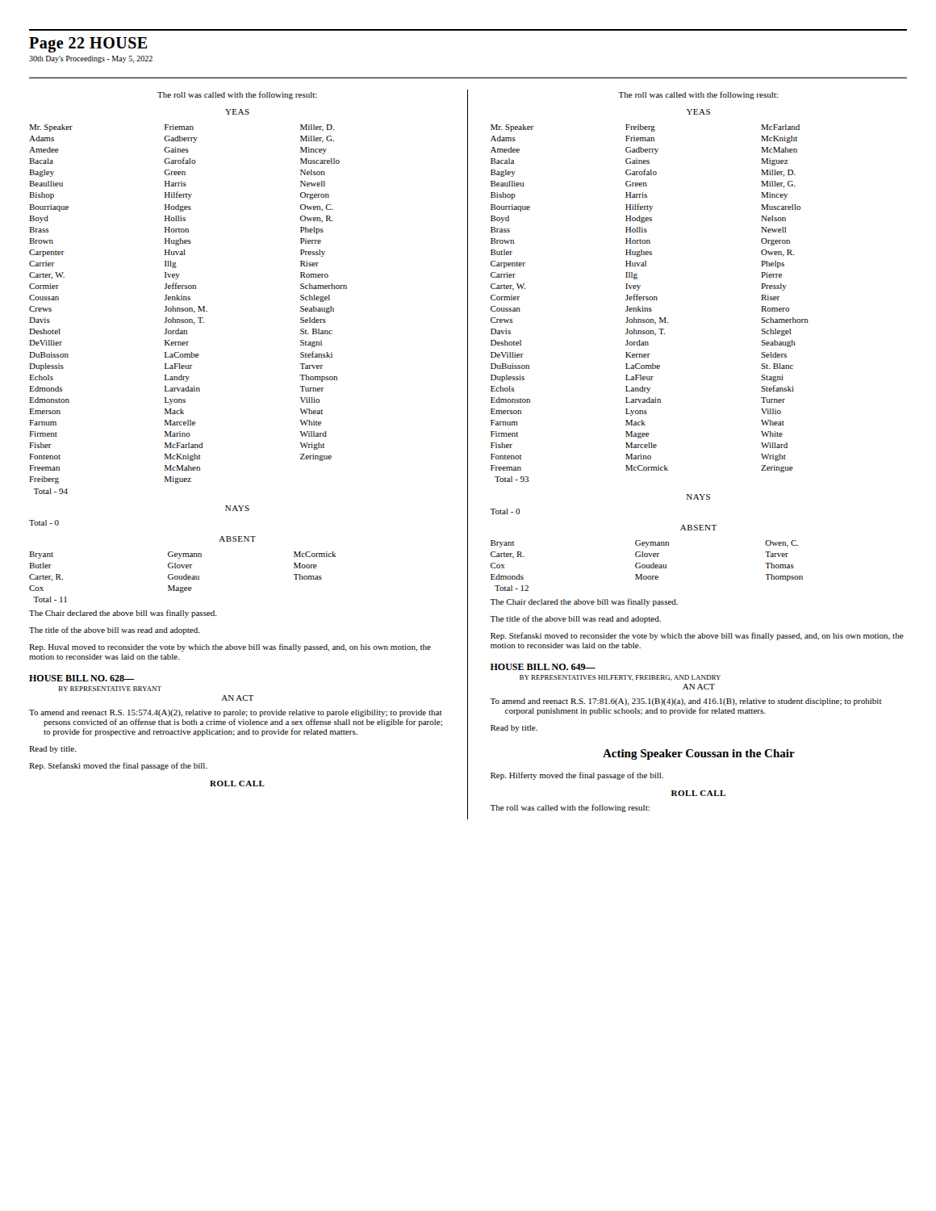Page 22 HOUSE
30th Day's Proceedings - May 5, 2022
The roll was called with the following result:
YEAS
| Mr. Speaker | Frieman | Miller, D. |
| Adams | Gadberry | Miller, G. |
| Amedee | Gaines | Mincey |
| Bacala | Garofalo | Muscarello |
| Bagley | Green | Nelson |
| Beaullieu | Harris | Newell |
| Bishop | Hilferty | Orgeron |
| Bourriaque | Hodges | Owen, C. |
| Boyd | Hollis | Owen, R. |
| Brass | Horton | Phelps |
| Brown | Hughes | Pierre |
| Carpenter | Huval | Pressly |
| Carrier | Illg | Riser |
| Carter, W. | Ivey | Romero |
| Cormier | Jefferson | Schamerhorn |
| Coussan | Jenkins | Schlegel |
| Crews | Johnson, M. | Seabaugh |
| Davis | Johnson, T. | Selders |
| Deshotel | Jordan | St. Blanc |
| DeVillier | Kerner | Stagni |
| DuBuisson | LaCombe | Stefanski |
| Duplessis | LaFleur | Tarver |
| Echols | Landry | Thompson |
| Edmonds | Larvadain | Turner |
| Edmonston | Lyons | Villio |
| Emerson | Mack | Wheat |
| Farnum | Marcelle | White |
| Firment | Marino | Willard |
| Fisher | McFarland | Wright |
| Fontenot | McKnight | Zeringue |
| Freeman | McMahen | |
| Freiberg | Miguez | |
| Total - 94 | | |
NAYS
Total - 0
ABSENT
| Bryant | Geymann | McCormick |
| Butler | Glover | Moore |
| Carter, R. | Goudeau | Thomas |
| Cox | Magee | |
| Total - 11 | | |
The Chair declared the above bill was finally passed.
The title of the above bill was read and adopted.
Rep. Huval moved to reconsider the vote by which the above bill was finally passed, and, on his own motion, the motion to reconsider was laid on the table.
HOUSE BILL NO. 628—
BY REPRESENTATIVE BRYANT
AN ACT
To amend and reenact R.S. 15:574.4(A)(2), relative to parole; to provide relative to parole eligibility; to provide that persons convicted of an offense that is both a crime of violence and a sex offense shall not be eligible for parole; to provide for prospective and retroactive application; and to provide for related matters.
Read by title.
Rep. Stefanski moved the final passage of the bill.
ROLL CALL
The roll was called with the following result:
YEAS
| Mr. Speaker | Freiberg | McFarland |
| Adams | Frieman | McKnight |
| Amedee | Gadberry | McMahen |
| Bacala | Gaines | Miguez |
| Bagley | Garofalo | Miller, D. |
| Beaullieu | Green | Miller, G. |
| Bishop | Harris | Mincey |
| Bourriaque | Hilferty | Muscarello |
| Boyd | Hodges | Nelson |
| Brass | Hollis | Newell |
| Brown | Horton | Orgeron |
| Butler | Hughes | Owen, R. |
| Carpenter | Huval | Phelps |
| Carrier | Illg | Pierre |
| Carter, W. | Ivey | Pressly |
| Cormier | Jefferson | Riser |
| Coussan | Jenkins | Romero |
| Crews | Johnson, M. | Schamerhorn |
| Davis | Johnson, T. | Schlegel |
| Deshotel | Jordan | Seabaugh |
| DeVillier | Kerner | Selders |
| DuBuisson | LaCombe | St. Blanc |
| Duplessis | LaFleur | Stagni |
| Echols | Landry | Stefanski |
| Edmonston | Larvadain | Turner |
| Emerson | Lyons | Villio |
| Farnum | Mack | Wheat |
| Firment | Magee | White |
| Fisher | Marcelle | Willard |
| Fontenot | Marino | Wright |
| Freeman | McCormick | Zeringue |
| Total - 93 | | |
NAYS
Total - 0
ABSENT
| Bryant | Geymann | Owen, C. |
| Carter, R. | Glover | Tarver |
| Cox | Goudeau | Thomas |
| Edmonds | Moore | Thompson |
| Total - 12 | | |
The Chair declared the above bill was finally passed.
The title of the above bill was read and adopted.
Rep. Stefanski moved to reconsider the vote by which the above bill was finally passed, and, on his own motion, the motion to reconsider was laid on the table.
HOUSE BILL NO. 649—
BY REPRESENTATIVES HILFERTY, FREIBERG, AND LANDRY
AN ACT
To amend and reenact R.S. 17:81.6(A), 235.1(B)(4)(a), and 416.1(B), relative to student discipline; to prohibit corporal punishment in public schools; and to provide for related matters.
Read by title.
Acting Speaker Coussan in the Chair
Rep. Hilferty moved the final passage of the bill.
ROLL CALL
The roll was called with the following result: